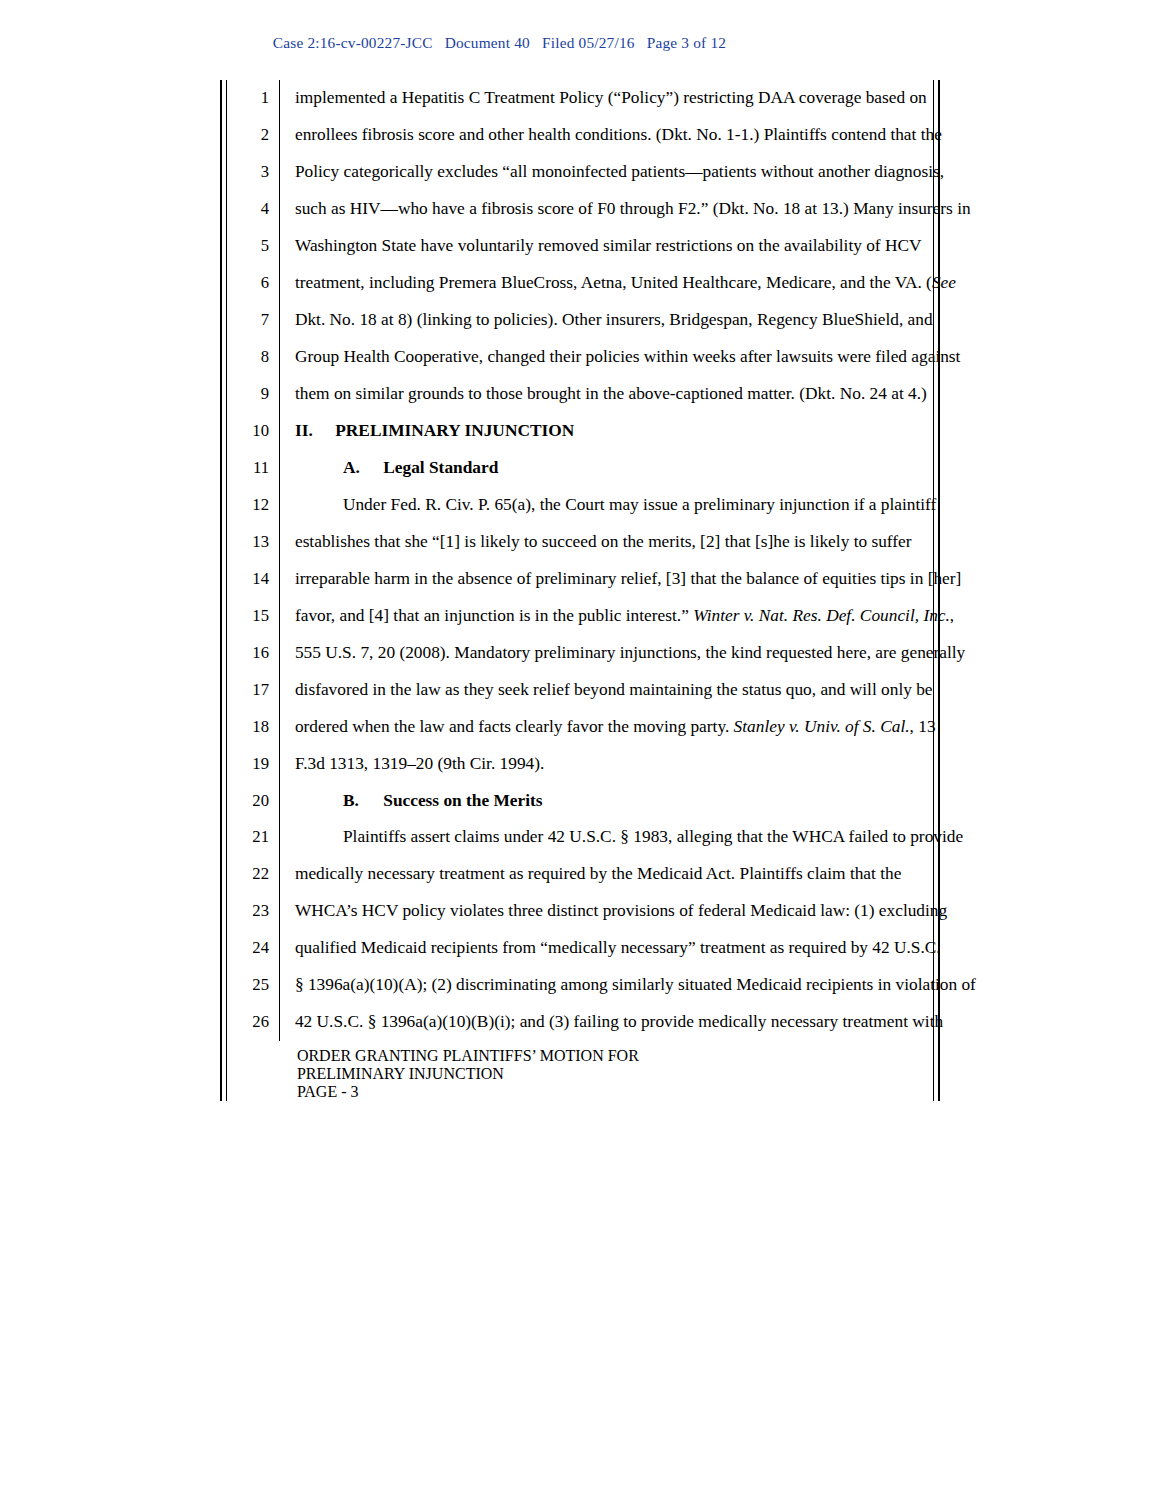Case 2:16-cv-00227-JCC Document 40 Filed 05/27/16 Page 3 of 12
1
2
3
4
5
6
7
8
9
10
11
12
13
14
15
16
17
18
19
20
21
22
23
24
25
26
implemented a Hepatitis C Treatment Policy (“Policy”) restricting DAA coverage based on
enrollees fibrosis score and other health conditions. (Dkt. No. 1-1.) Plaintiffs contend that the
Policy categorically excludes “all monoinfected patients—patients without another diagnosis,
such as HIV—who have a fibrosis score of F0 through F2.” (Dkt. No. 18 at 13.) Many insurers in
Washington State have voluntarily removed similar restrictions on the availability of HCV
treatment, including Premera BlueCross, Aetna, United Healthcare, Medicare, and the VA. (See
Dkt. No. 18 at 8) (linking to policies). Other insurers, Bridgespan, Regency BlueShield, and
Group Health Cooperative, changed their policies within weeks after lawsuits were filed against
them on similar grounds to those brought in the above-captioned matter. (Dkt. No. 24 at 4.)
II. PRELIMINARY INJUNCTION
A. Legal Standard
Under Fed. R. Civ. P. 65(a), the Court may issue a preliminary injunction if a plaintiff
establishes that she “[1] is likely to succeed on the merits, [2] that [s]he is likely to suffer
irreparable harm in the absence of preliminary relief, [3] that the balance of equities tips in [her]
favor, and [4] that an injunction is in the public interest.” Winter v. Nat. Res. Def. Council, Inc.,
555 U.S. 7, 20 (2008). Mandatory preliminary injunctions, the kind requested here, are generally
disfavored in the law as they seek relief beyond maintaining the status quo, and will only be
ordered when the law and facts clearly favor the moving party. Stanley v. Univ. of S. Cal., 13
F.3d 1313, 1319–20 (9th Cir. 1994).
B. Success on the Merits
Plaintiffs assert claims under 42 U.S.C. § 1983, alleging that the WHCA failed to provide
medically necessary treatment as required by the Medicaid Act. Plaintiffs claim that the
WHCA’s HCV policy violates three distinct provisions of federal Medicaid law: (1) excluding
qualified Medicaid recipients from “medically necessary” treatment as required by 42 U.S.C.
§ 1396a(a)(10)(A); (2) discriminating among similarly situated Medicaid recipients in violation of
42 U.S.C. § 1396a(a)(10)(B)(i); and (3) failing to provide medically necessary treatment with
ORDER GRANTING PLAINTIFFS’ MOTION FOR
PRELIMINARY INJUNCTION
PAGE - 3